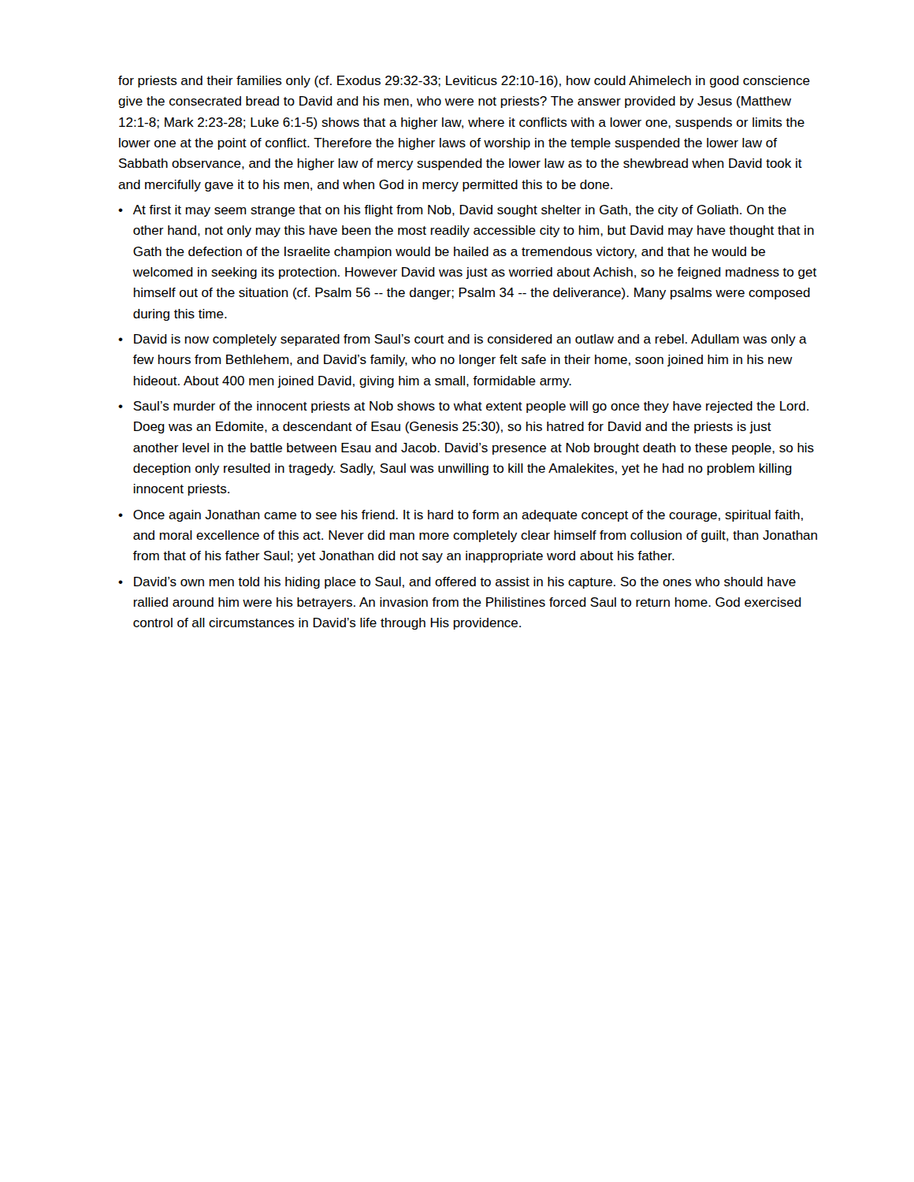for priests and their families only (cf. Exodus 29:32-33; Leviticus 22:10-16), how could Ahimelech in good conscience give the consecrated bread to David and his men, who were not priests? The answer provided by Jesus (Matthew 12:1-8; Mark 2:23-28; Luke 6:1-5) shows that a higher law, where it conflicts with a lower one, suspends or limits the lower one at the point of conflict. Therefore the higher laws of worship in the temple suspended the lower law of Sabbath observance, and the higher law of mercy suspended the lower law as to the shewbread when David took it and mercifully gave it to his men, and when God in mercy permitted this to be done.
At first it may seem strange that on his flight from Nob, David sought shelter in Gath, the city of Goliath. On the other hand, not only may this have been the most readily accessible city to him, but David may have thought that in Gath the defection of the Israelite champion would be hailed as a tremendous victory, and that he would be welcomed in seeking its protection. However David was just as worried about Achish, so he feigned madness to get himself out of the situation (cf. Psalm 56 -- the danger; Psalm 34 -- the deliverance). Many psalms were composed during this time.
David is now completely separated from Saul’s court and is considered an outlaw and a rebel. Adullam was only a few hours from Bethlehem, and David’s family, who no longer felt safe in their home, soon joined him in his new hideout. About 400 men joined David, giving him a small, formidable army.
Saul’s murder of the innocent priests at Nob shows to what extent people will go once they have rejected the Lord. Doeg was an Edomite, a descendant of Esau (Genesis 25:30), so his hatred for David and the priests is just another level in the battle between Esau and Jacob. David’s presence at Nob brought death to these people, so his deception only resulted in tragedy. Sadly, Saul was unwilling to kill the Amalekites, yet he had no problem killing innocent priests.
Once again Jonathan came to see his friend. It is hard to form an adequate concept of the courage, spiritual faith, and moral excellence of this act. Never did man more completely clear himself from collusion of guilt, than Jonathan from that of his father Saul; yet Jonathan did not say an inappropriate word about his father.
David’s own men told his hiding place to Saul, and offered to assist in his capture. So the ones who should have rallied around him were his betrayers. An invasion from the Philistines forced Saul to return home. God exercised control of all circumstances in David’s life through His providence.